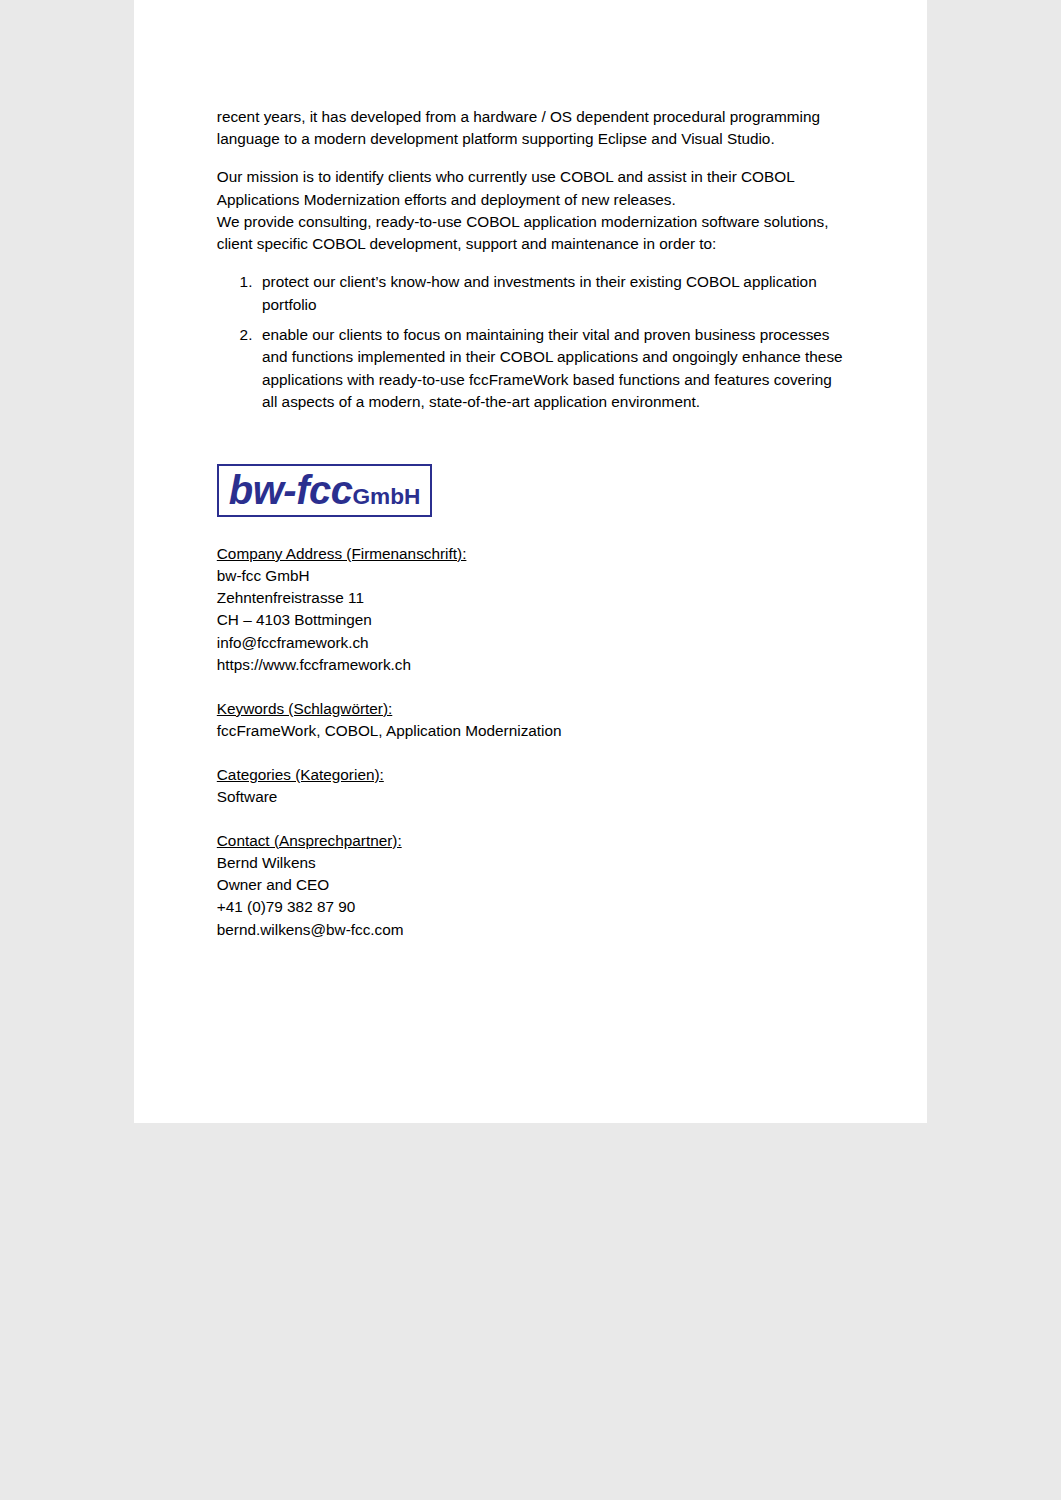recent years, it has developed from a hardware / OS dependent procedural programming language to a modern development platform supporting Eclipse and Visual Studio.
Our mission is to identify clients who currently use COBOL and assist in their COBOL Applications Modernization efforts and deployment of new releases.
We provide consulting, ready-to-use COBOL application modernization software solutions, client specific COBOL development, support and maintenance in order to:
protect our client’s know-how and investments in their existing COBOL application portfolio
enable our clients to focus on maintaining their vital and proven business processes and functions implemented in their COBOL applications and ongoingly enhance these applications with ready-to-use fccFrameWork based functions and features covering all aspects of a modern, state-of-the-art application environment.
bw-fccGmbH
Company Address (Firmenanschrift):
bw-fcc GmbH
Zehntenfreistrasse 11
CH – 4103 Bottmingen
info@fccframework.ch
https://www.fccframework.ch
Keywords (Schlagwörter):
fccFrameWork, COBOL, Application Modernization
Categories (Kategorien):
Software
Contact (Ansprechpartner):
Bernd Wilkens
Owner and CEO
+41 (0)79 382 87 90
bernd.wilkens@bw-fcc.com